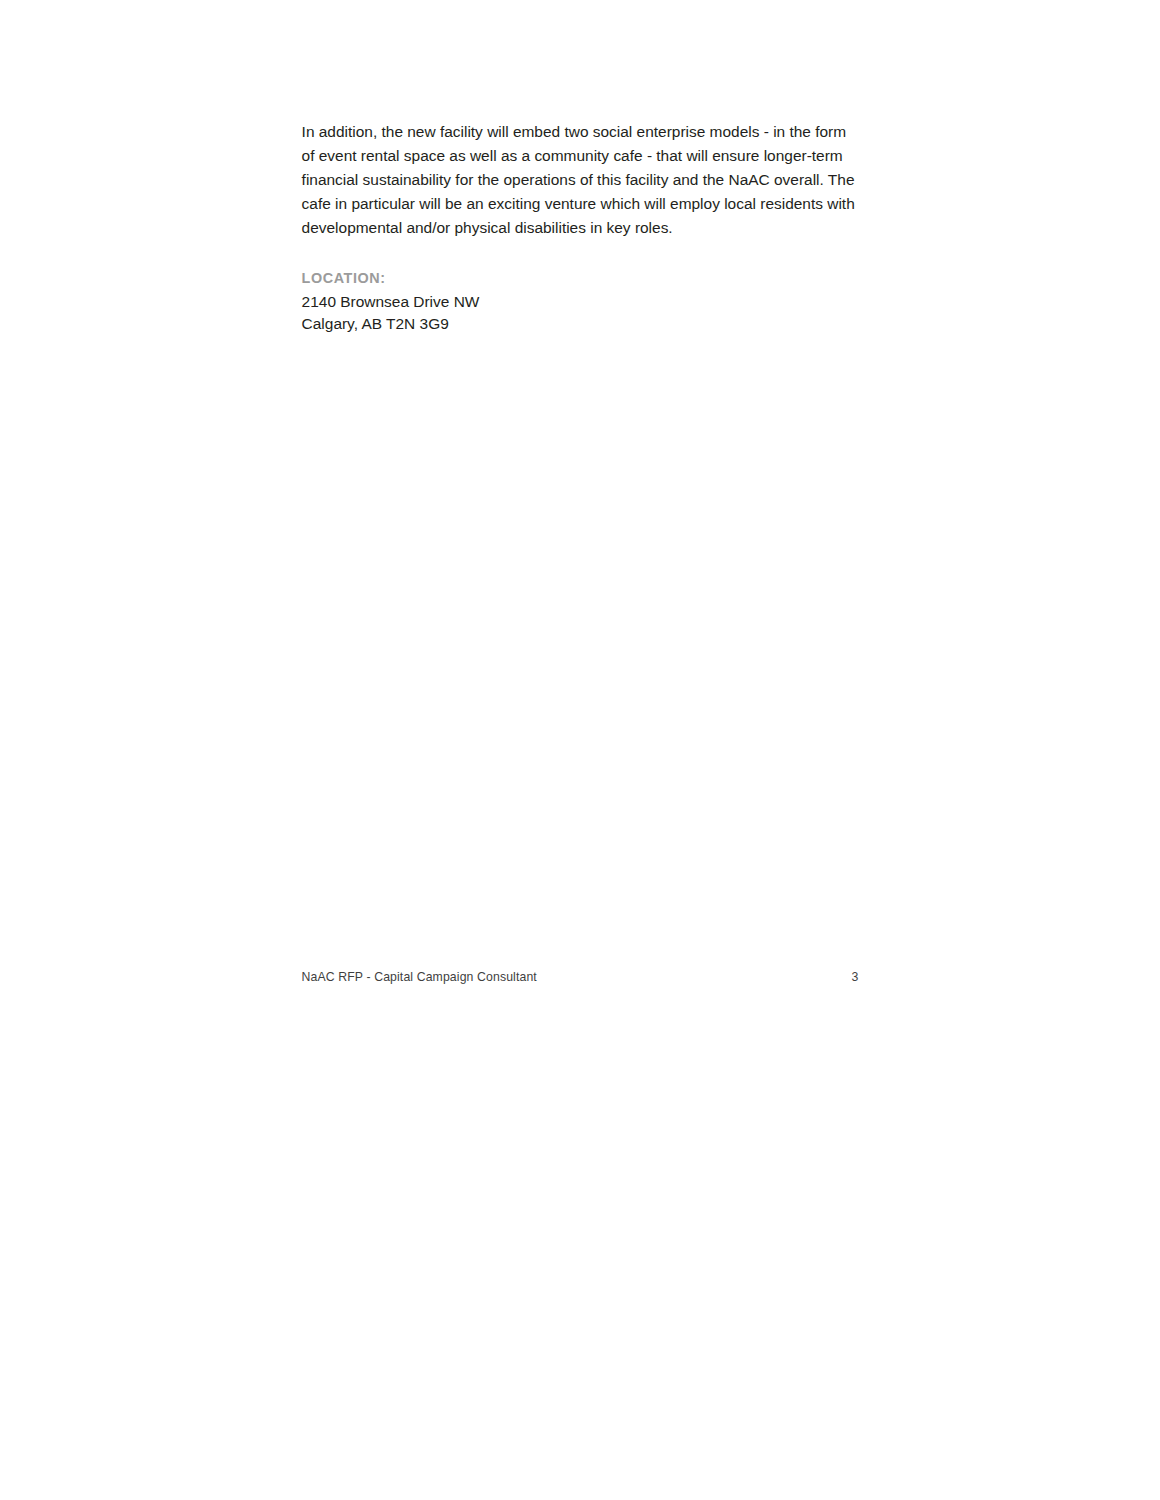In addition, the new facility will embed two social enterprise models - in the form of event rental space as well as a community cafe - that will ensure longer-term financial sustainability for the operations of this facility and the NaAC overall. The cafe in particular will be an exciting venture which will employ local residents with developmental and/or physical disabilities in key roles.
Location:
2140 Brownsea Drive NW
Calgary, AB T2N 3G9
NaAC RFP - Capital Campaign Consultant 3